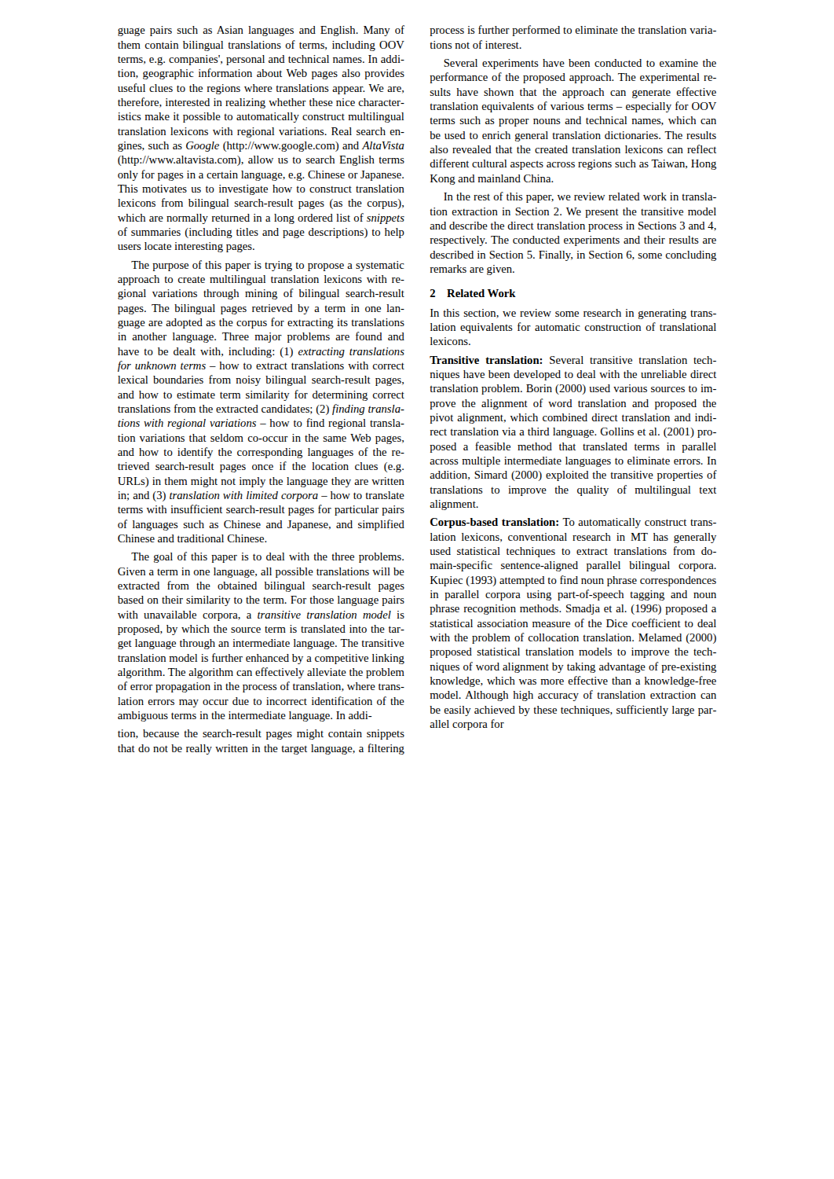guage pairs such as Asian languages and English. Many of them contain bilingual translations of terms, including OOV terms, e.g. companies', personal and technical names. In addition, geographic information about Web pages also provides useful clues to the regions where translations appear. We are, therefore, interested in realizing whether these nice characteristics make it possible to automatically construct multilingual translation lexicons with regional variations. Real search engines, such as Google (http://www.google.com) and AltaVista (http://www.altavista.com), allow us to search English terms only for pages in a certain language, e.g. Chinese or Japanese. This motivates us to investigate how to construct translation lexicons from bilingual search-result pages (as the corpus), which are normally returned in a long ordered list of snippets of summaries (including titles and page descriptions) to help users locate interesting pages.
The purpose of this paper is trying to propose a systematic approach to create multilingual translation lexicons with regional variations through mining of bilingual search-result pages. The bilingual pages retrieved by a term in one language are adopted as the corpus for extracting its translations in another language. Three major problems are found and have to be dealt with, including: (1) extracting translations for unknown terms – how to extract translations with correct lexical boundaries from noisy bilingual search-result pages, and how to estimate term similarity for determining correct translations from the extracted candidates; (2) finding translations with regional variations – how to find regional translation variations that seldom co-occur in the same Web pages, and how to identify the corresponding languages of the retrieved search-result pages once if the location clues (e.g. URLs) in them might not imply the language they are written in; and (3) translation with limited corpora – how to translate terms with insufficient search-result pages for particular pairs of languages such as Chinese and Japanese, and simplified Chinese and traditional Chinese.
The goal of this paper is to deal with the three problems. Given a term in one language, all possible translations will be extracted from the obtained bilingual search-result pages based on their similarity to the term. For those language pairs with unavailable corpora, a transitive translation model is proposed, by which the source term is translated into the target language through an intermediate language. The transitive translation model is further enhanced by a competitive linking algorithm. The algorithm can effectively alleviate the problem of error propagation in the process of translation, where translation errors may occur due to incorrect identification of the ambiguous terms in the intermediate language. In addi-
tion, because the search-result pages might contain snippets that do not be really written in the target language, a filtering process is further performed to eliminate the translation variations not of interest.
Several experiments have been conducted to examine the performance of the proposed approach. The experimental results have shown that the approach can generate effective translation equivalents of various terms – especially for OOV terms such as proper nouns and technical names, which can be used to enrich general translation dictionaries. The results also revealed that the created translation lexicons can reflect different cultural aspects across regions such as Taiwan, Hong Kong and mainland China.
In the rest of this paper, we review related work in translation extraction in Section 2. We present the transitive model and describe the direct translation process in Sections 3 and 4, respectively. The conducted experiments and their results are described in Section 5. Finally, in Section 6, some concluding remarks are given.
2 Related Work
In this section, we review some research in generating translation equivalents for automatic construction of translational lexicons.
Transitive translation: Several transitive translation techniques have been developed to deal with the unreliable direct translation problem. Borin (2000) used various sources to improve the alignment of word translation and proposed the pivot alignment, which combined direct translation and indirect translation via a third language. Gollins et al. (2001) proposed a feasible method that translated terms in parallel across multiple intermediate languages to eliminate errors. In addition, Simard (2000) exploited the transitive properties of translations to improve the quality of multilingual text alignment.
Corpus-based translation: To automatically construct translation lexicons, conventional research in MT has generally used statistical techniques to extract translations from domain-specific sentence-aligned parallel bilingual corpora. Kupiec (1993) attempted to find noun phrase correspondences in parallel corpora using part-of-speech tagging and noun phrase recognition methods. Smadja et al. (1996) proposed a statistical association measure of the Dice coefficient to deal with the problem of collocation translation. Melamed (2000) proposed statistical translation models to improve the techniques of word alignment by taking advantage of pre-existing knowledge, which was more effective than a knowledge-free model. Although high accuracy of translation extraction can be easily achieved by these techniques, sufficiently large parallel corpora for